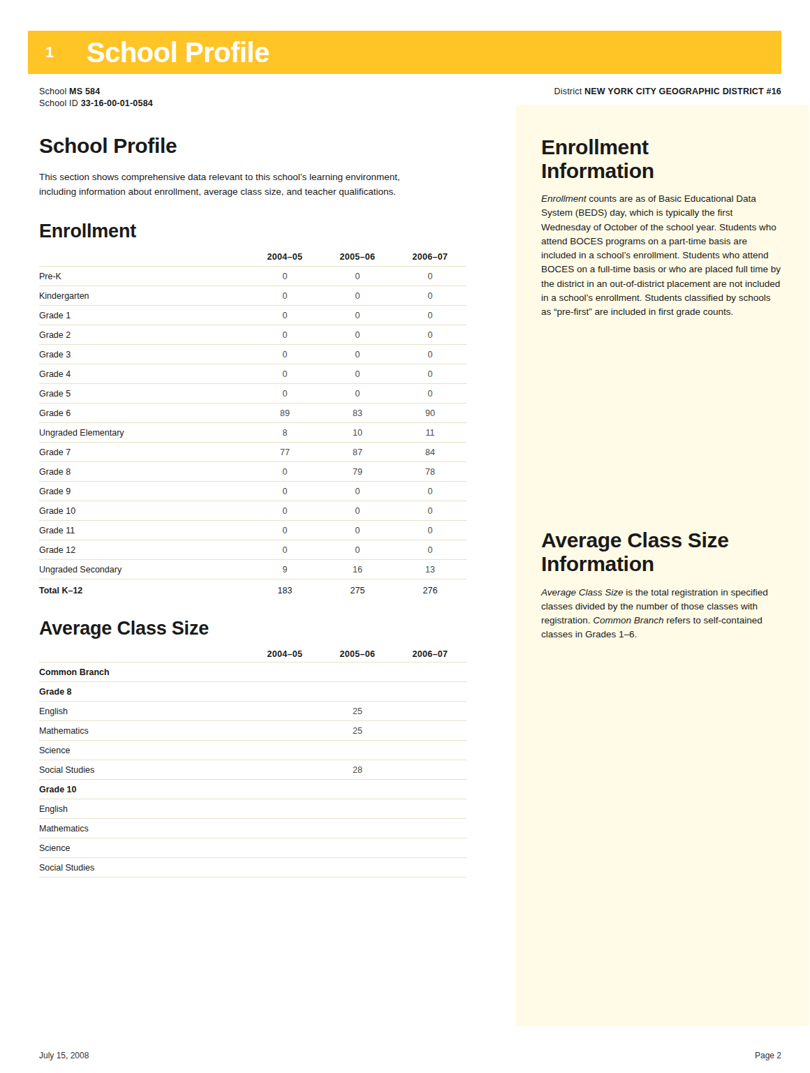1
School Profile
School MS 584
School ID 33-16-00-01-0584
District NEW YORK CITY GEOGRAPHIC DISTRICT #16
Enrollment
Information
Enrollment counts are as of Basic Educational Data System (BEDS) day, which is typically the first Wednesday of October of the school year. Students who attend BOCES programs on a part-time basis are included in a school’s enrollment. Students who attend BOCES on a full-time basis or who are placed full time by the district in an out-of-district placement are not included in a school’s enrollment. Students classified by schools as “pre-first” are included in first grade counts.
Average Class Size
Information
Average Class Size is the total registration in specified classes divided by the number of those classes with registration. Common Branch refers to self-contained classes in Grades 1–6.
School Profile
This section shows comprehensive data relevant to this school’s learning environment, including information about enrollment, average class size, and teacher qualifications.
Enrollment
| | 2004–05 | 2005–06 | 2006–07 |
| --- | --- | --- | --- |
| Pre-K | 0 | 0 | 0 |
| Kindergarten | 0 | 0 | 0 |
| Grade 1 | 0 | 0 | 0 |
| Grade 2 | 0 | 0 | 0 |
| Grade 3 | 0 | 0 | 0 |
| Grade 4 | 0 | 0 | 0 |
| Grade 5 | 0 | 0 | 0 |
| Grade 6 | 89 | 83 | 90 |
| Ungraded Elementary | 8 | 10 | 11 |
| Grade 7 | 77 | 87 | 84 |
| Grade 8 | 0 | 79 | 78 |
| Grade 9 | 0 | 0 | 0 |
| Grade 10 | 0 | 0 | 0 |
| Grade 11 | 0 | 0 | 0 |
| Grade 12 | 0 | 0 | 0 |
| Ungraded Secondary | 9 | 16 | 13 |
| Total K–12 | 183 | 275 | 276 |
Average Class Size
| | 2004–05 | 2005–06 | 2006–07 |
| --- | --- | --- | --- |
| Common Branch | | | |
| Grade 8 | | | |
| English | | 25 | |
| Mathematics | | 25 | |
| Science | | | |
| Social Studies | | 28 | |
| Grade 10 | | | |
| English | | | |
| Mathematics | | | |
| Science | | | |
| Social Studies | | | |
July 15, 2008
Page 2